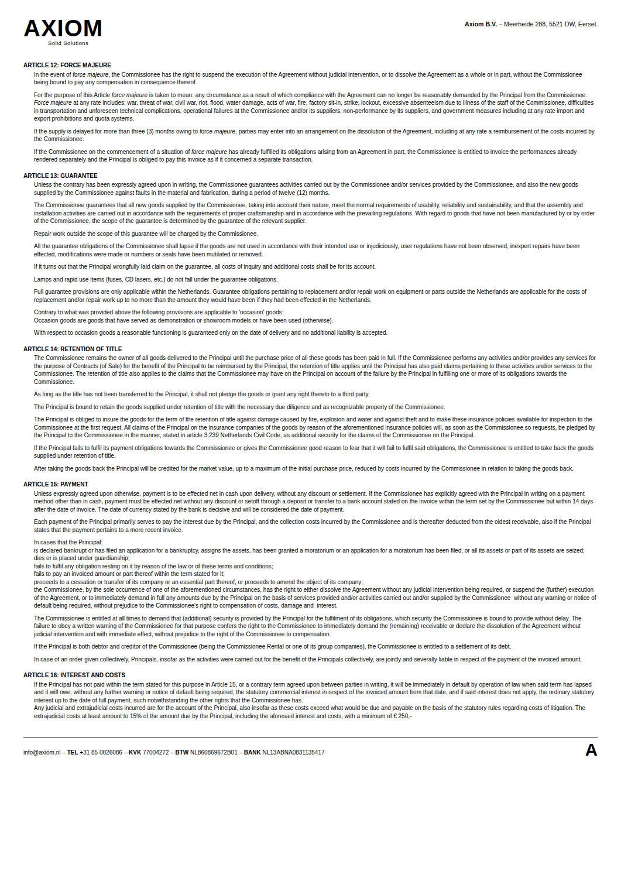AXIOM
Solid Solutions
Axiom B.V. – Meerheide 288, 5521 DW, Eersel.
Article 12: Force Majeure
In the event of force majeure, the Commissionee has the right to suspend the execution of the Agreement without judicial intervention, or to dissolve the Agreement as a whole or in part, without the Commissionee being bound to pay any compensation in consequence thereof.
For the purpose of this Article force majeure is taken to mean: any circumstance as a result of which compliance with the Agreement can no longer be reasonably demanded by the Principal from the Commissionee. Force majeure at any rate includes: war, threat of war, civil war, riot, flood, water damage, acts of war, fire, factory sit-in, strike, lockout, excessive absenteeism due to illness of the staff of the Commissionee, difficulties in transportation and unforeseen technical complications, operational failures at the Commissionee and/or its suppliers, non-performance by its suppliers, and government measures including at any rate import and export prohibitions and quota systems.
If the supply is delayed for more than three (3) months owing to force majeure, parties may enter into an arrangement on the dissolution of the Agreement, including at any rate a reimbursement of the costs incurred by the Commissionee.
If the Commissionee on the commencement of a situation of force majeure has already fulfilled its obligations arising from an Agreement in part, the Commissionee is entitled to invoice the performances already rendered separately and the Principal is obliged to pay this invoice as if it concerned a separate transaction.
Article 13: Guarantee
Unless the contrary has been expressly agreed upon in writing, the Commissionee guarantees activities carried out by the Commissionee and/or services provided by the Commissionee, and also the new goods supplied by the Commissionee against faults in the material and fabrication, during a period of twelve (12) months.
The Commissionee guarantees that all new goods supplied by the Commissionee, taking into account their nature, meet the normal requirements of usability, reliability and sustainability, and that the assembly and installation activities are carried out in accordance with the requirements of proper craftsmanship and in accordance with the prevailing regulations. With regard to goods that have not been manufactured by or by order of the Commissionee, the scope of the guarantee is determined by the guarantee of the relevant supplier.
Repair work outside the scope of this guarantee will be charged by the Commissionee.
All the guarantee obligations of the Commissionee shall lapse if the goods are not used in accordance with their intended use or injudiciously, user regulations have not been observed, inexpert repairs have been effected, modifications were made or numbers or seals have been mutilated or removed.
If it turns out that the Principal wrongfully laid claim on the guarantee, all costs of inquiry and additional costs shall be for its account.
Lamps and rapid use items (fuses, CD lasers, etc.) do not fall under the guarantee obligations.
Full guarantee provisions are only applicable within the Netherlands. Guarantee obligations pertaining to replacement and/or repair work on equipment or parts outside the Netherlands are applicable for the costs of replacement and/or repair work up to no more than the amount they would have been if they had been effected in the Netherlands.
Contrary to what was provided above the following provisions are applicable to 'occasion' goods:
Occasion goods are goods that have served as demonstration or showroom models or have been used (otherwise).
With respect to occasion goods a reasonable functioning is guaranteed only on the date of delivery and no additional liability is accepted.
Article 14: Retention of Title
The Commissionee remains the owner of all goods delivered to the Principal until the purchase price of all these goods has been paid in full. If the Commissionee performs any activities and/or provides any services for the purpose of Contracts (of Sale) for the benefit of the Principal to be reimbursed by the Principal, the retention of title applies until the Principal has also paid claims pertaining to these activities and/or services to the Commissionee. The retention of title also applies to the claims that the Commissionee may have on the Principal on account of the failure by the Principal in fulfilling one or more of its obligations towards the Commissionee.
As long as the title has not been transferred to the Principal, it shall not pledge the goods or grant any right thereto to a third party.
The Principal is bound to retain the goods supplied under retention of title with the necessary due diligence and as recognizable property of the Commissionee.
The Principal is obliged to insure the goods for the term of the retention of title against damage caused by fire, explosion and water and against theft and to make these insurance policies available for inspection to the Commissionee at the first request. All claims of the Principal on the insurance companies of the goods by reason of the aforementioned insurance policies will, as soon as the Commissionee so requests, be pledged by the Principal to the Commissionee in the manner, stated in article 3:239 Netherlands Civil Code, as additional security for the claims of the Commissionee on the Principal.
If the Principal fails to fulfil its payment obligations towards the Commissionee or gives the Commissionee good reason to fear that it will fail to fulfil said obligations, the Commissionee is entitled to take back the goods supplied under retention of title.
After taking the goods back the Principal will be credited for the market value, up to a maximum of the initial purchase price, reduced by costs incurred by the Commissionee in relation to taking the goods back.
Article 15: Payment
Unless expressly agreed upon otherwise, payment is to be effected net in cash upon delivery, without any discount or settlement. If the Commissionee has explicitly agreed with the Principal in writing on a payment method other than in cash, payment must be effected net without any discount or setoff through a deposit or transfer to a bank account stated on the invoice within the term set by the Commissionee but within 14 days after the date of invoice. The date of currency stated by the bank is decisive and will be considered the date of payment.
Each payment of the Principal primarily serves to pay the interest due by the Principal, and the collection costs incurred by the Commissionee and is thereafter deducted from the oldest receivable, also if the Principal states that the payment pertains to a more recent invoice.
In cases that the Principal:
is declared bankrupt or has filed an application for a bankruptcy, assigns the assets, has been granted a moratorium or an application for a moratorium has been filed, or all its assets or part of its assets are seized;
dies or is placed under guardianship;
fails to fulfil any obligation resting on it by reason of the law or of these terms and conditions;
fails to pay an invoiced amount or part thereof within the term stated for it;
proceeds to a cessation or transfer of its company or an essential part thereof, or proceeds to amend the object of its company;
the Commissionee, by the sole occurrence of one of the aforementioned circumstances, has the right to either dissolve the Agreement without any judicial intervention being required, or suspend the (further) execution of the Agreement, or to immediately demand in full any amounts due by the Principal on the basis of services provided and/or activities carried out and/or supplied by the Commissionee without any warning or notice of default being required, without prejudice to the Commissionee's right to compensation of costs, damage and interest.
The Commissionee is entitled at all times to demand that (additional) security is provided by the Principal for the fulfilment of its obligations, which security the Commissionee is bound to provide without delay. The failure to obey a written warning of the Commissionee for that purpose confers the right to the Commissionee to immediately demand the (remaining) receivable or declare the dissolution of the Agreement without judicial intervention and with immediate effect, without prejudice to the right of the Commissionee to compensation.
If the Principal is both debtor and creditor of the Commissionee (being the Commissionee Rental or one of its group companies), the Commissionee is entitled to a settlement of its debt.
In case of an order given collectively, Principals, insofar as the activities were carried out for the benefit of the Principals collectively, are jointly and severally liable in respect of the payment of the invoiced amount.
Article 16: Interest and Costs
If the Principal has not paid within the term stated for this purpose in Article 15, or a contrary term agreed upon between parties in writing, it will be immediately in default by operation of law when said term has lapsed and it will owe, without any further warning or notice of default being required, the statutory commercial interest in respect of the invoiced amount from that date, and if said interest does not apply, the ordinary statutory interest up to the date of full payment, such notwithstanding the other rights that the Commissionee has.
Any judicial and extrajudicial costs incurred are for the account of the Principal, also insofar as these costs exceed what would be due and payable on the basis of the statutory rules regarding costs of litigation. The extrajudicial costs at least amount to 15% of the amount due by the Principal, including the aforesaid interest and costs, with a minimum of € 250,-
info@axiom.nl – TEL +31 85 0026086 – KVK 77004272 – BTW NL860869672B01 – BANK NL13ABNA0831135417
A